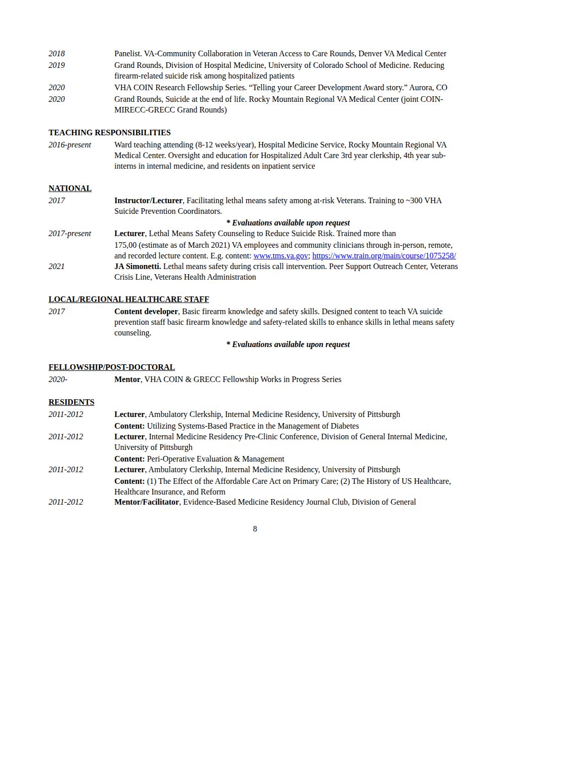2018
Panelist. VA-Community Collaboration in Veteran Access to Care Rounds, Denver VA Medical Center
2019
Grand Rounds, Division of Hospital Medicine, University of Colorado School of Medicine. Reducing firearm-related suicide risk among hospitalized patients
2020
VHA COIN Research Fellowship Series. “Telling your Career Development Award story.” Aurora, CO
2020
Grand Rounds, Suicide at the end of life. Rocky Mountain Regional VA Medical Center (joint COIN-MIRECC-GRECC Grand Rounds)
TEACHING RESPONSIBILITIES
2016-present
Ward teaching attending (8-12 weeks/year), Hospital Medicine Service, Rocky Mountain Regional VA Medical Center. Oversight and education for Hospitalized Adult Care 3rd year clerkship, 4th year sub-interns in internal medicine, and residents on inpatient service
NATIONAL
2017
Instructor/Lecturer, Facilitating lethal means safety among at-risk Veterans. Training to ~300 VHA Suicide Prevention Coordinators.
* Evaluations available upon request
2017-present
Lecturer, Lethal Means Safety Counseling to Reduce Suicide Risk. Trained more than
175,00 (estimate as of March 2021) VA employees and community clinicians through in-person, remote, and recorded lecture content. E.g. content: www.tms.va.gov; https://www.train.org/main/course/1075258/
2021
JA Simonetti. Lethal means safety during crisis call intervention. Peer Support Outreach Center, Veterans Crisis Line, Veterans Health Administration
LOCAL/REGIONAL HEALTHCARE STAFF
2017
Content developer, Basic firearm knowledge and safety skills. Designed content to teach VA suicide prevention staff basic firearm knowledge and safety-related skills to enhance skills in lethal means safety counseling.
* Evaluations available upon request
FELLOWSHIP/POST-DOCTORAL
2020-
Mentor, VHA COIN & GRECC Fellowship Works in Progress Series
RESIDENTS
2011-2012
Lecturer, Ambulatory Clerkship, Internal Medicine Residency, University of Pittsburgh
Content: Utilizing Systems-Based Practice in the Management of Diabetes
2011-2012
Lecturer, Internal Medicine Residency Pre-Clinic Conference, Division of General Internal Medicine, University of Pittsburgh
Content: Peri-Operative Evaluation & Management
2011-2012
Lecturer, Ambulatory Clerkship, Internal Medicine Residency, University of Pittsburgh
Content: (1) The Effect of the Affordable Care Act on Primary Care; (2) The History of US Healthcare, Healthcare Insurance, and Reform
2011-2012
Mentor/Facilitator, Evidence-Based Medicine Residency Journal Club, Division of General
8